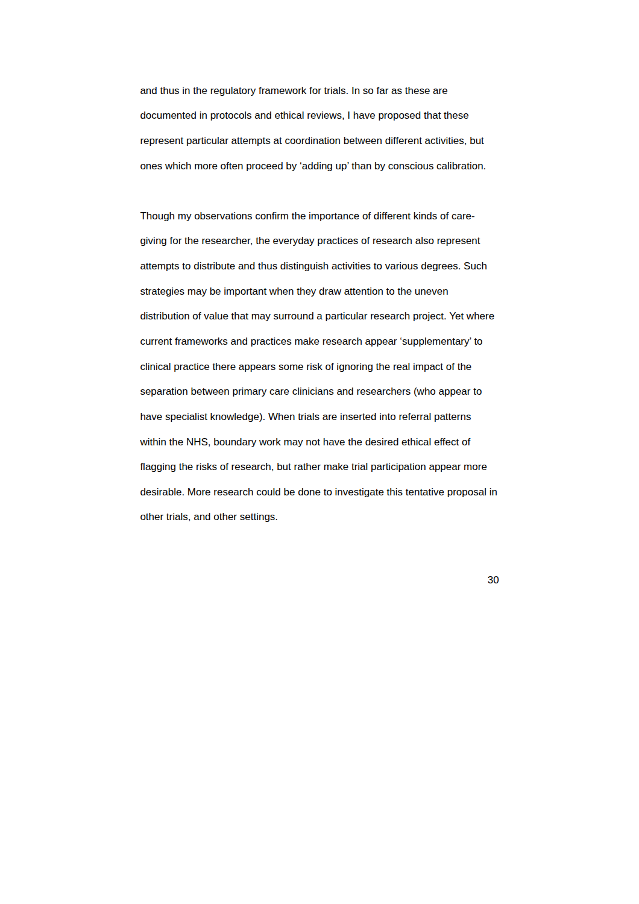and thus in the regulatory framework for trials. In so far as these are documented in protocols and ethical reviews, I have proposed that these represent particular attempts at coordination between different activities, but ones which more often proceed by ‘adding up’ than by conscious calibration.
Though my observations confirm the importance of different kinds of care-giving for the researcher, the everyday practices of research also represent attempts to distribute and thus distinguish activities to various degrees. Such strategies may be important when they draw attention to the uneven distribution of value that may surround a particular research project. Yet where current frameworks and practices make research appear ‘supplementary’ to clinical practice there appears some risk of ignoring the real impact of the separation between primary care clinicians and researchers (who appear to have specialist knowledge). When trials are inserted into referral patterns within the NHS, boundary work may not have the desired ethical effect of flagging the risks of research, but rather make trial participation appear more desirable. More research could be done to investigate this tentative proposal in other trials, and other settings.
30